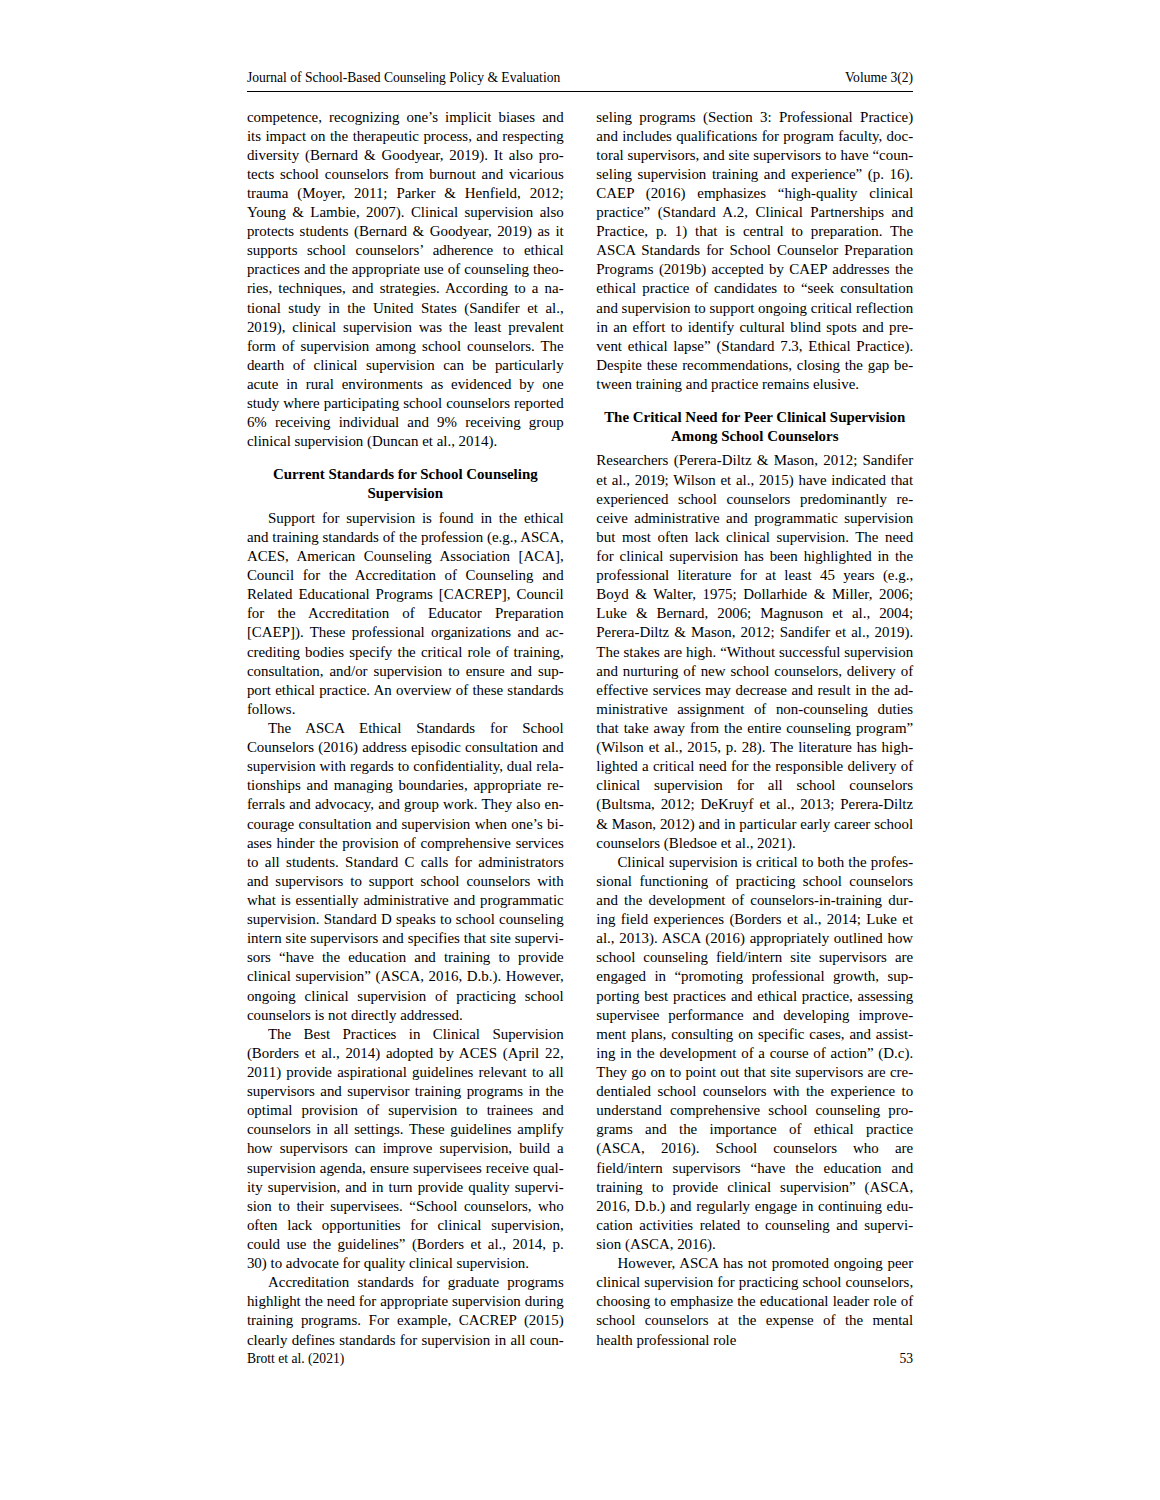Journal of School-Based Counseling Policy & Evaluation
Volume 3(2)
competence, recognizing one’s implicit biases and its impact on the therapeutic process, and respecting diversity (Bernard & Goodyear, 2019). It also protects school counselors from burnout and vicarious trauma (Moyer, 2011; Parker & Henfield, 2012; Young & Lambie, 2007). Clinical supervision also protects students (Bernard & Goodyear, 2019) as it supports school counselors’ adherence to ethical practices and the appropriate use of counseling theories, techniques, and strategies. According to a national study in the United States (Sandifer et al., 2019), clinical supervision was the least prevalent form of supervision among school counselors. The dearth of clinical supervision can be particularly acute in rural environments as evidenced by one study where participating school counselors reported 6% receiving individual and 9% receiving group clinical supervision (Duncan et al., 2014).
Current Standards for School Counseling Supervision
Support for supervision is found in the ethical and training standards of the profession (e.g., ASCA, ACES, American Counseling Association [ACA], Council for the Accreditation of Counseling and Related Educational Programs [CACREP], Council for the Accreditation of Educator Preparation [CAEP]). These professional organizations and accrediting bodies specify the critical role of training, consultation, and/or supervision to ensure and support ethical practice. An overview of these standards follows.
The ASCA Ethical Standards for School Counselors (2016) address episodic consultation and supervision with regards to confidentiality, dual relationships and managing boundaries, appropriate referrals and advocacy, and group work. They also encourage consultation and supervision when one’s biases hinder the provision of comprehensive services to all students. Standard C calls for administrators and supervisors to support school counselors with what is essentially administrative and programmatic supervision. Standard D speaks to school counseling intern site supervisors and specifies that site supervisors “have the education and training to provide clinical supervision” (ASCA, 2016, D.b.). However, ongoing clinical supervision of practicing school counselors is not directly addressed.
The Best Practices in Clinical Supervision (Borders et al., 2014) adopted by ACES (April 22, 2011) provide aspirational guidelines relevant to all supervisors and supervisor training programs in the optimal provision of supervision to trainees and counselors in all settings. These guidelines amplify how supervisors can improve supervision, build a supervision agenda, ensure supervisees receive quality supervision, and in turn provide quality supervision to their supervisees. “School counselors, who often lack opportunities for clinical supervision, could use the guidelines” (Borders et al., 2014, p. 30) to advocate for quality clinical supervision.
Accreditation standards for graduate programs highlight the need for appropriate supervision during training programs. For example, CACREP (2015) clearly defines standards for supervision in all counseling programs (Section 3: Professional Practice) and includes qualifications for program faculty, doctoral supervisors, and site supervisors to have “counseling supervision training and experience” (p. 16). CAEP (2016) emphasizes “high-quality clinical practice” (Standard A.2, Clinical Partnerships and Practice, p. 1) that is central to preparation. The ASCA Standards for School Counselor Preparation Programs (2019b) accepted by CAEP addresses the ethical practice of candidates to “seek consultation and supervision to support ongoing critical reflection in an effort to identify cultural blind spots and prevent ethical lapse” (Standard 7.3, Ethical Practice). Despite these recommendations, closing the gap between training and practice remains elusive.
The Critical Need for Peer Clinical Supervision Among School Counselors
Researchers (Perera-Diltz & Mason, 2012; Sandifer et al., 2019; Wilson et al., 2015) have indicated that experienced school counselors predominantly receive administrative and programmatic supervision but most often lack clinical supervision. The need for clinical supervision has been highlighted in the professional literature for at least 45 years (e.g., Boyd & Walter, 1975; Dollarhide & Miller, 2006; Luke & Bernard, 2006; Magnuson et al., 2004; Perera-Diltz & Mason, 2012; Sandifer et al., 2019). The stakes are high. “Without successful supervision and nurturing of new school counselors, delivery of effective services may decrease and result in the administrative assignment of non-counseling duties that take away from the entire counseling program” (Wilson et al., 2015, p. 28). The literature has highlighted a critical need for the responsible delivery of clinical supervision for all school counselors (Bultsma, 2012; DeKruyf et al., 2013; Perera-Diltz & Mason, 2012) and in particular early career school counselors (Bledsoe et al., 2021).
Clinical supervision is critical to both the professional functioning of practicing school counselors and the development of counselors-in-training during field experiences (Borders et al., 2014; Luke et al., 2013). ASCA (2016) appropriately outlined how school counseling field/intern site supervisors are engaged in “promoting professional growth, supporting best practices and ethical practice, assessing supervisee performance and developing improvement plans, consulting on specific cases, and assisting in the development of a course of action” (D.c). They go on to point out that site supervisors are credentialed school counselors with the experience to understand comprehensive school counseling programs and the importance of ethical practice (ASCA, 2016). School counselors who are field/intern supervisors “have the education and training to provide clinical supervision” (ASCA, 2016, D.b.) and regularly engage in continuing education activities related to counseling and supervision (ASCA, 2016).
However, ASCA has not promoted ongoing peer clinical supervision for practicing school counselors, choosing to emphasize the educational leader role of school counselors at the expense of the mental health professional role
Brott et al. (2021)
53